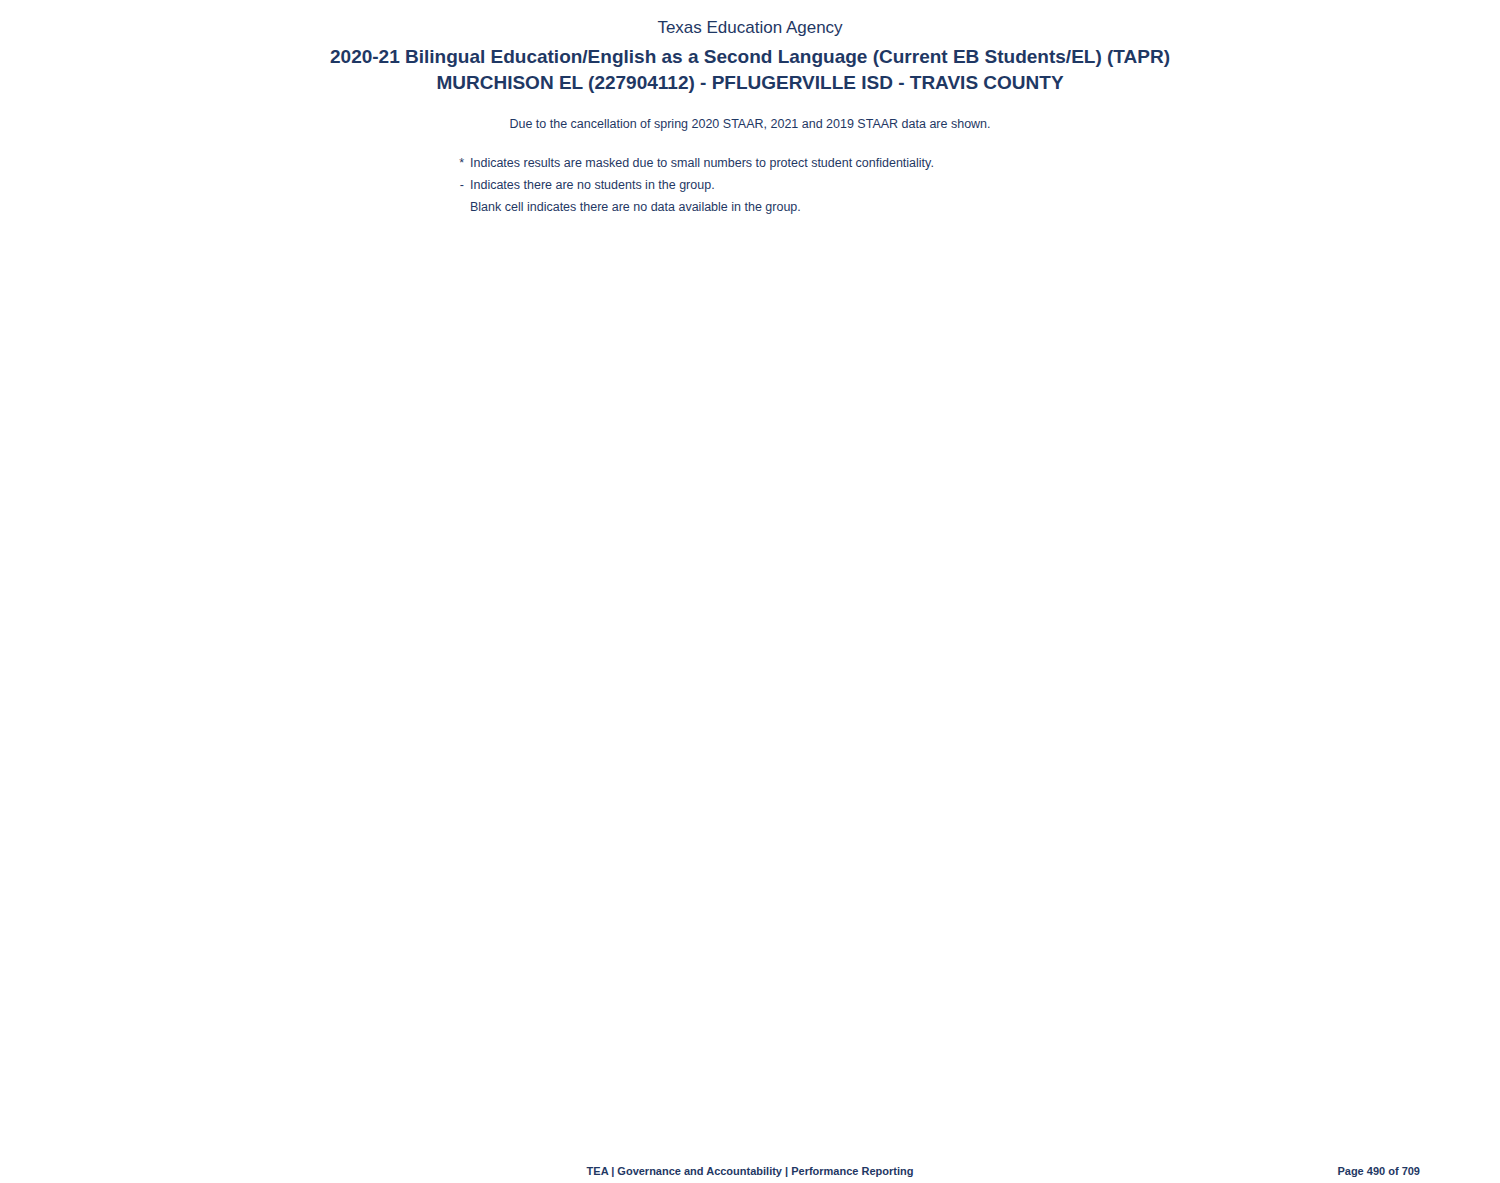Texas Education Agency
2020-21 Bilingual Education/English as a Second Language (Current EB Students/EL) (TAPR)
MURCHISON EL (227904112) - PFLUGERVILLE ISD - TRAVIS COUNTY
Due to the cancellation of spring 2020 STAAR, 2021 and 2019 STAAR data are shown.
*Indicates results are masked due to small numbers to protect student confidentiality. -Indicates there are no students in the group. Blank cell indicates there are no data available in the group.
TEA | Governance and Accountability | Performance Reporting Page 490 of 709